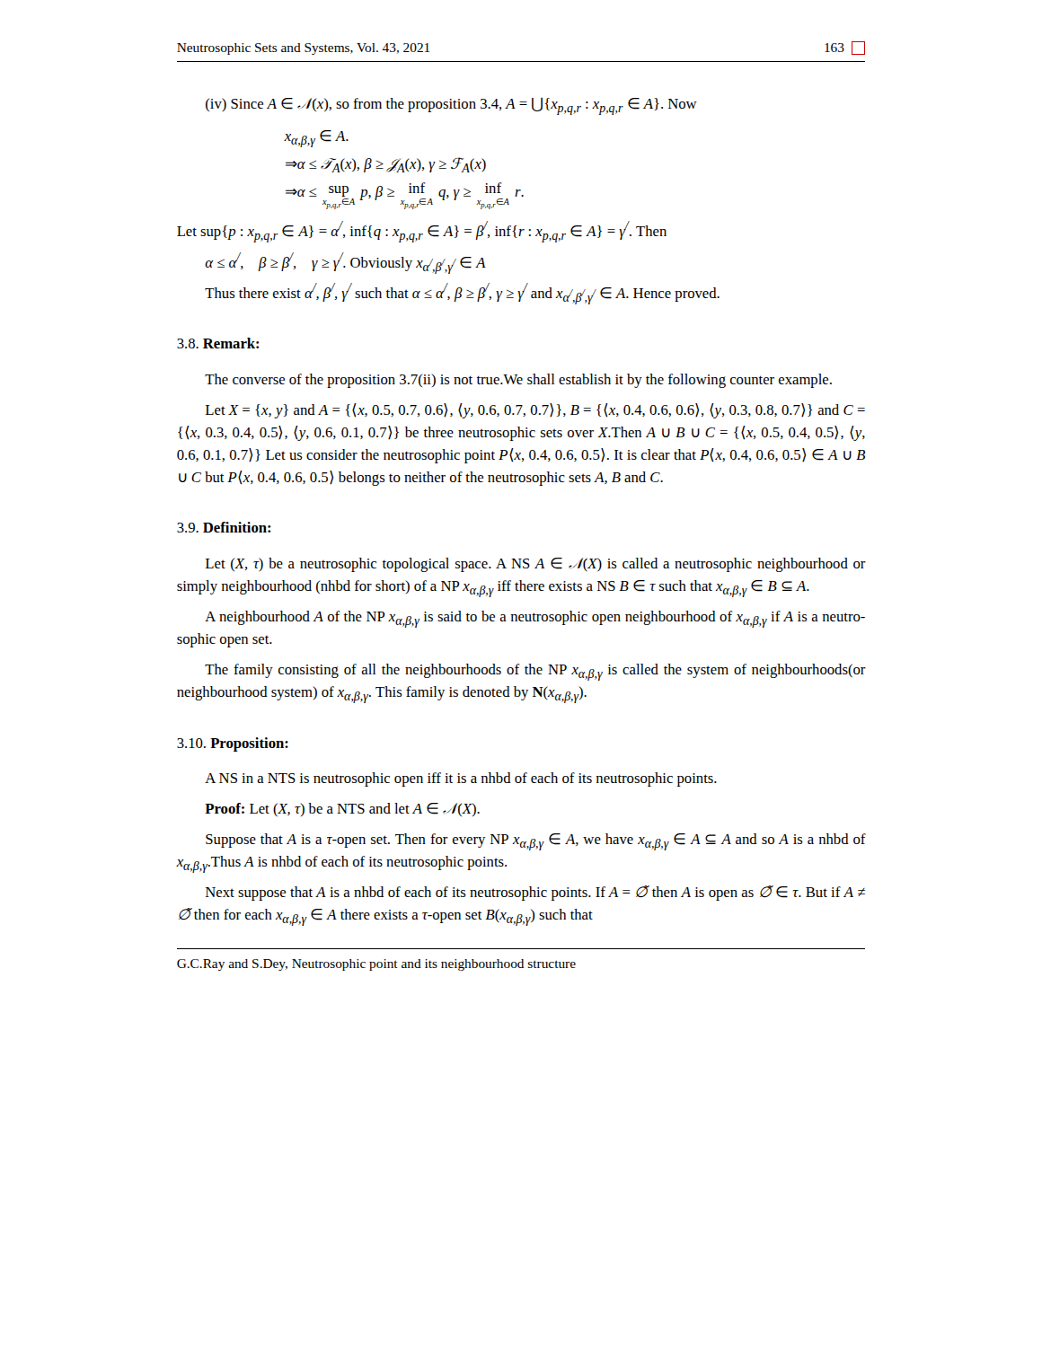Neutrosophic Sets and Systems, Vol. 43, 2021
163
(iv) Since A ∈ 𝒩(x), so from the proposition 3.4, A = ⋃{xp,q,r : xp,q,r ∈ A}. Now
xα,β,γ ∈ A.
⇒α ≤ 𝒯A(x), β ≥ 𝒥A(x), γ ≥ ℱA(x)
⇒α ≤ sup xp,q,r∈A p, β ≥ inf xp,q,r∈A q, γ ≥ inf xp,q,r∈A r.
Let sup{p : xp,q,r ∈ A} = α/, inf{q : xp,q,r ∈ A} = β/, inf{r : xp,q,r ∈ A} = γ/. Then
α ≤ α/, β ≥ β/, γ ≥ γ/. Obviously xα/,β/,γ/ ∈ A
Thus there exist α/, β/, γ/ such that α ≤ α/, β ≥ β/, γ ≥ γ/ and xα/,β/,γ/ ∈ A. Hence proved.
3.8. Remark:
The converse of the proposition 3.7(ii) is not true.We shall establish it by the following counter example.
Let X = {x, y} and A = {⟨x, 0.5, 0.7, 0.6⟩, ⟨y, 0.6, 0.7, 0.7⟩}, B = {⟨x, 0.4, 0.6, 0.6⟩, ⟨y, 0.3, 0.8, 0.7⟩} and C = {⟨x, 0.3, 0.4, 0.5⟩, ⟨y, 0.6, 0.1, 0.7⟩} be three neutrosophic sets over X.Then A ∪ B ∪ C = {⟨x, 0.5, 0.4, 0.5⟩, ⟨y, 0.6, 0.1, 0.7⟩} Let us consider the neutrosophic point P⟨x, 0.4, 0.6, 0.5⟩. It is clear that P⟨x, 0.4, 0.6, 0.5⟩ ∈ A ∪ B ∪ C but P⟨x, 0.4, 0.6, 0.5⟩ belongs to neither of the neutrosophic sets A, B and C.
3.9. Definition:
Let (X, τ) be a neutrosophic topological space. A NS A ∈ 𝒩(X) is called a neutrosophic neighbourhood or simply neighbourhood (nhbd for short) of a NP xα,β,γ iff there exists a NS B ∈ τ such that xα,β,γ ∈ B ⊆ A.
A neighbourhood A of the NP xα,β,γ is said to be a neutrosophic open neighbourhood of xα,β,γ if A is a neutrosophic open set.
The family consisting of all the neighbourhoods of the NP xα,β,γ is called the system of neighbourhoods(or neighbourhood system) of xα,β,γ. This family is denoted by N(xα,β,γ).
3.10. Proposition:
A NS in a NTS is neutrosophic open iff it is a nhbd of each of its neutrosophic points.
Proof: Let (X, τ) be a NTS and let A ∈ 𝒩(X).
Suppose that A is a τ-open set. Then for every NP xα,β,γ ∈ A, we have xα,β,γ ∈ A ⊆ A and so A is a nhbd of xα,β,γ.Thus A is nhbd of each of its neutrosophic points.
Next suppose that A is a nhbd of each of its neutrosophic points. If A = ∅̃ then A is open as ∅̃ ∈ τ. But if A ≠ ∅̃ then for each xα,β,γ ∈ A there exists a τ-open set B(xα,β,γ) such that
G.C.Ray and S.Dey, Neutrosophic point and its neighbourhood structure